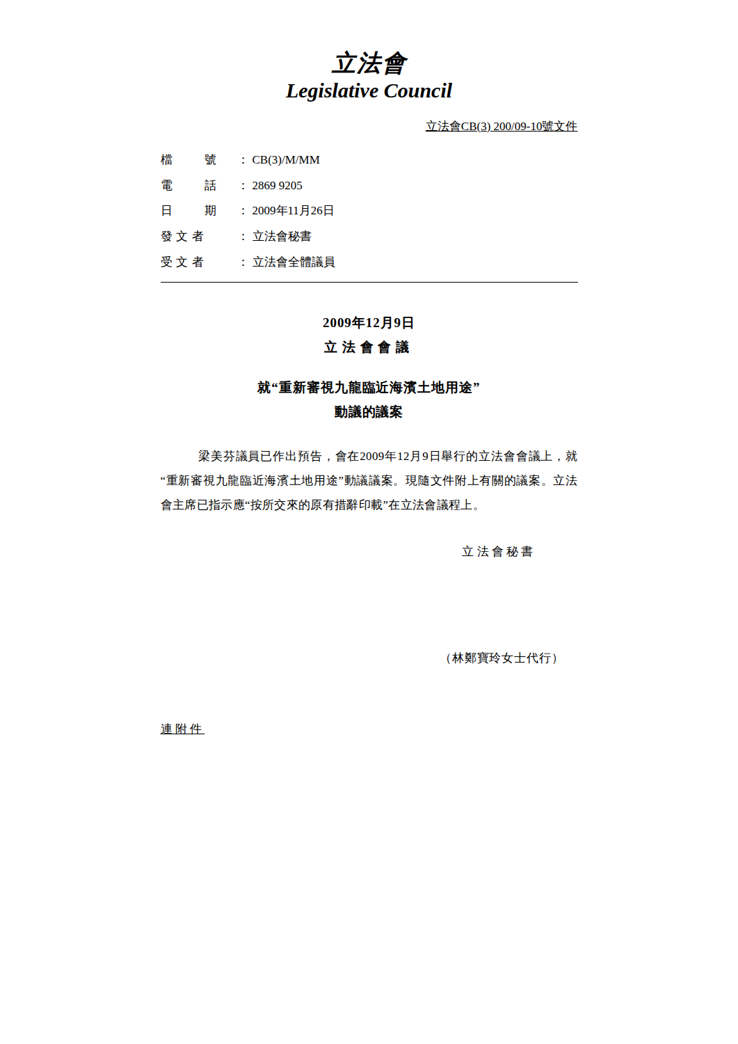立法會
Legislative Council
立法會CB(3) 200/09-10號文件
| 檔 號 | ： | CB(3)/M/MM |
| 電 話 | ： | 2869 9205 |
| 日 期 | ： | 2009年11月26日 |
| 發文者 | ： | 立法會秘書 |
| 受文者 | ： | 立法會全體議員 |
2009年12月9日
立法會會議
就“重新審視九龍臨近海濱土地用途”
動議的議案
梁美芬議員已作出預告，會在2009年12月9日舉行的立法會會議上，就“重新審視九龍臨近海濱土地用途”動議議案。現隨文件附上有關的議案。立法會主席已指示應“按所交來的原有措辭印載”在立法會議程上。
立法會秘書
（林鄭寶玲女士代行）
連附件